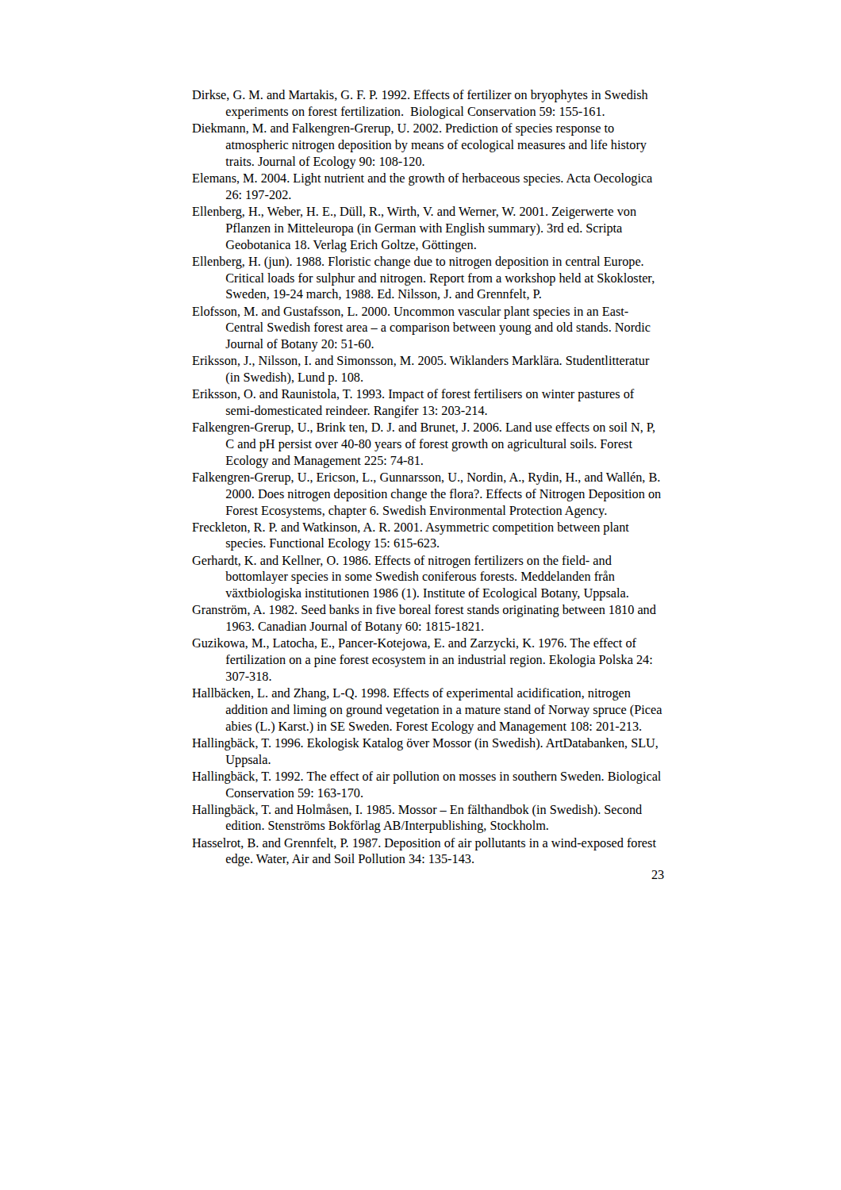Dirkse, G. M. and Martakis, G. F. P. 1992. Effects of fertilizer on bryophytes in Swedish experiments on forest fertilization. Biological Conservation 59: 155-161.
Diekmann, M. and Falkengren-Grerup, U. 2002. Prediction of species response to atmospheric nitrogen deposition by means of ecological measures and life history traits. Journal of Ecology 90: 108-120.
Elemans, M. 2004. Light nutrient and the growth of herbaceous species. Acta Oecologica 26: 197-202.
Ellenberg, H., Weber, H. E., Düll, R., Wirth, V. and Werner, W. 2001. Zeigerwerte von Pflanzen in Mitteleuropa (in German with English summary). 3rd ed. Scripta Geobotanica 18. Verlag Erich Goltze, Göttingen.
Ellenberg, H. (jun). 1988. Floristic change due to nitrogen deposition in central Europe. Critical loads for sulphur and nitrogen. Report from a workshop held at Skokloster, Sweden, 19-24 march, 1988. Ed. Nilsson, J. and Grennfelt, P.
Elofsson, M. and Gustafsson, L. 2000. Uncommon vascular plant species in an East-Central Swedish forest area – a comparison between young and old stands. Nordic Journal of Botany 20: 51-60.
Eriksson, J., Nilsson, I. and Simonsson, M. 2005. Wiklanders Marklära. Studentlitteratur (in Swedish), Lund p. 108.
Eriksson, O. and Raunistola, T. 1993. Impact of forest fertilisers on winter pastures of semi-domesticated reindeer. Rangifer 13: 203-214.
Falkengren-Grerup, U., Brink ten, D. J. and Brunet, J. 2006. Land use effects on soil N, P, C and pH persist over 40-80 years of forest growth on agricultural soils. Forest Ecology and Management 225: 74-81.
Falkengren-Grerup, U., Ericson, L., Gunnarsson, U., Nordin, A., Rydin, H., and Wallén, B. 2000. Does nitrogen deposition change the flora?. Effects of Nitrogen Deposition on Forest Ecosystems, chapter 6. Swedish Environmental Protection Agency.
Freckleton, R. P. and Watkinson, A. R. 2001. Asymmetric competition between plant species. Functional Ecology 15: 615-623.
Gerhardt, K. and Kellner, O. 1986. Effects of nitrogen fertilizers on the field- and bottomlayer species in some Swedish coniferous forests. Meddelanden från växtbiologiska institutionen 1986 (1). Institute of Ecological Botany, Uppsala.
Granström, A. 1982. Seed banks in five boreal forest stands originating between 1810 and 1963. Canadian Journal of Botany 60: 1815-1821.
Guzikowa, M., Latocha, E., Pancer-Kotejowa, E. and Zarzycki, K. 1976. The effect of fertilization on a pine forest ecosystem in an industrial region. Ekologia Polska 24: 307-318.
Hallbäcken, L. and Zhang, L-Q. 1998. Effects of experimental acidification, nitrogen addition and liming on ground vegetation in a mature stand of Norway spruce (Picea abies (L.) Karst.) in SE Sweden. Forest Ecology and Management 108: 201-213.
Hallingbäck, T. 1996. Ekologisk Katalog över Mossor (in Swedish). ArtDatabanken, SLU, Uppsala.
Hallingbäck, T. 1992. The effect of air pollution on mosses in southern Sweden. Biological Conservation 59: 163-170.
Hallingbäck, T. and Holmåsen, I. 1985. Mossor – En fälthandbok (in Swedish). Second edition. Stenströms Bokförlag AB/Interpublishing, Stockholm.
Hasselrot, B. and Grennfelt, P. 1987. Deposition of air pollutants in a wind-exposed forest edge. Water, Air and Soil Pollution 34: 135-143.
23